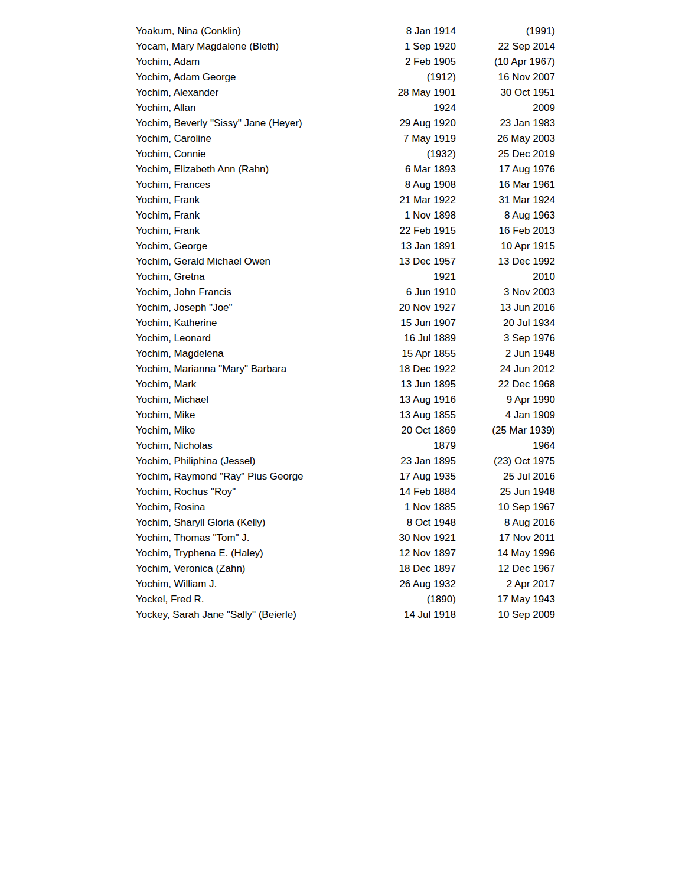| Yoakum, Nina (Conklin) | 8 Jan 1914 | (1991) |
| Yocam, Mary Magdalene (Bleth) | 1 Sep 1920 | 22 Sep 2014 |
| Yochim, Adam | 2 Feb 1905 | (10 Apr 1967) |
| Yochim, Adam George | (1912) | 16 Nov 2007 |
| Yochim, Alexander | 28 May 1901 | 30 Oct 1951 |
| Yochim, Allan | 1924 | 2009 |
| Yochim, Beverly "Sissy" Jane (Heyer) | 29 Aug 1920 | 23 Jan 1983 |
| Yochim, Caroline | 7 May 1919 | 26 May 2003 |
| Yochim, Connie | (1932) | 25 Dec 2019 |
| Yochim, Elizabeth Ann (Rahn) | 6 Mar 1893 | 17 Aug 1976 |
| Yochim, Frances | 8 Aug 1908 | 16 Mar 1961 |
| Yochim, Frank | 21 Mar 1922 | 31 Mar 1924 |
| Yochim, Frank | 1 Nov 1898 | 8 Aug 1963 |
| Yochim, Frank | 22 Feb 1915 | 16 Feb 2013 |
| Yochim, George | 13 Jan 1891 | 10 Apr 1915 |
| Yochim, Gerald Michael Owen | 13 Dec 1957 | 13 Dec 1992 |
| Yochim, Gretna | 1921 | 2010 |
| Yochim, John Francis | 6 Jun 1910 | 3 Nov 2003 |
| Yochim, Joseph "Joe" | 20 Nov 1927 | 13 Jun 2016 |
| Yochim, Katherine | 15 Jun 1907 | 20 Jul 1934 |
| Yochim, Leonard | 16 Jul 1889 | 3 Sep 1976 |
| Yochim, Magdelena | 15 Apr 1855 | 2 Jun 1948 |
| Yochim, Marianna "Mary" Barbara | 18 Dec 1922 | 24 Jun 2012 |
| Yochim, Mark | 13 Jun 1895 | 22 Dec 1968 |
| Yochim, Michael | 13 Aug 1916 | 9 Apr 1990 |
| Yochim, Mike | 13 Aug 1855 | 4 Jan 1909 |
| Yochim, Mike | 20 Oct 1869 | (25 Mar 1939) |
| Yochim, Nicholas | 1879 | 1964 |
| Yochim, Philiphina (Jessel) | 23 Jan 1895 | (23) Oct 1975 |
| Yochim, Raymond "Ray" Pius George | 17 Aug 1935 | 25 Jul 2016 |
| Yochim, Rochus "Roy" | 14 Feb 1884 | 25 Jun 1948 |
| Yochim, Rosina | 1 Nov 1885 | 10 Sep 1967 |
| Yochim, Sharyll Gloria (Kelly) | 8 Oct 1948 | 8 Aug 2016 |
| Yochim, Thomas "Tom" J. | 30 Nov 1921 | 17 Nov 2011 |
| Yochim, Tryphena E. (Haley) | 12 Nov 1897 | 14 May 1996 |
| Yochim, Veronica (Zahn) | 18 Dec 1897 | 12 Dec 1967 |
| Yochim, William J. | 26 Aug 1932 | 2 Apr 2017 |
| Yockel, Fred R. | (1890) | 17 May 1943 |
| Yockey, Sarah Jane "Sally" (Beierle) | 14 Jul 1918 | 10 Sep 2009 |